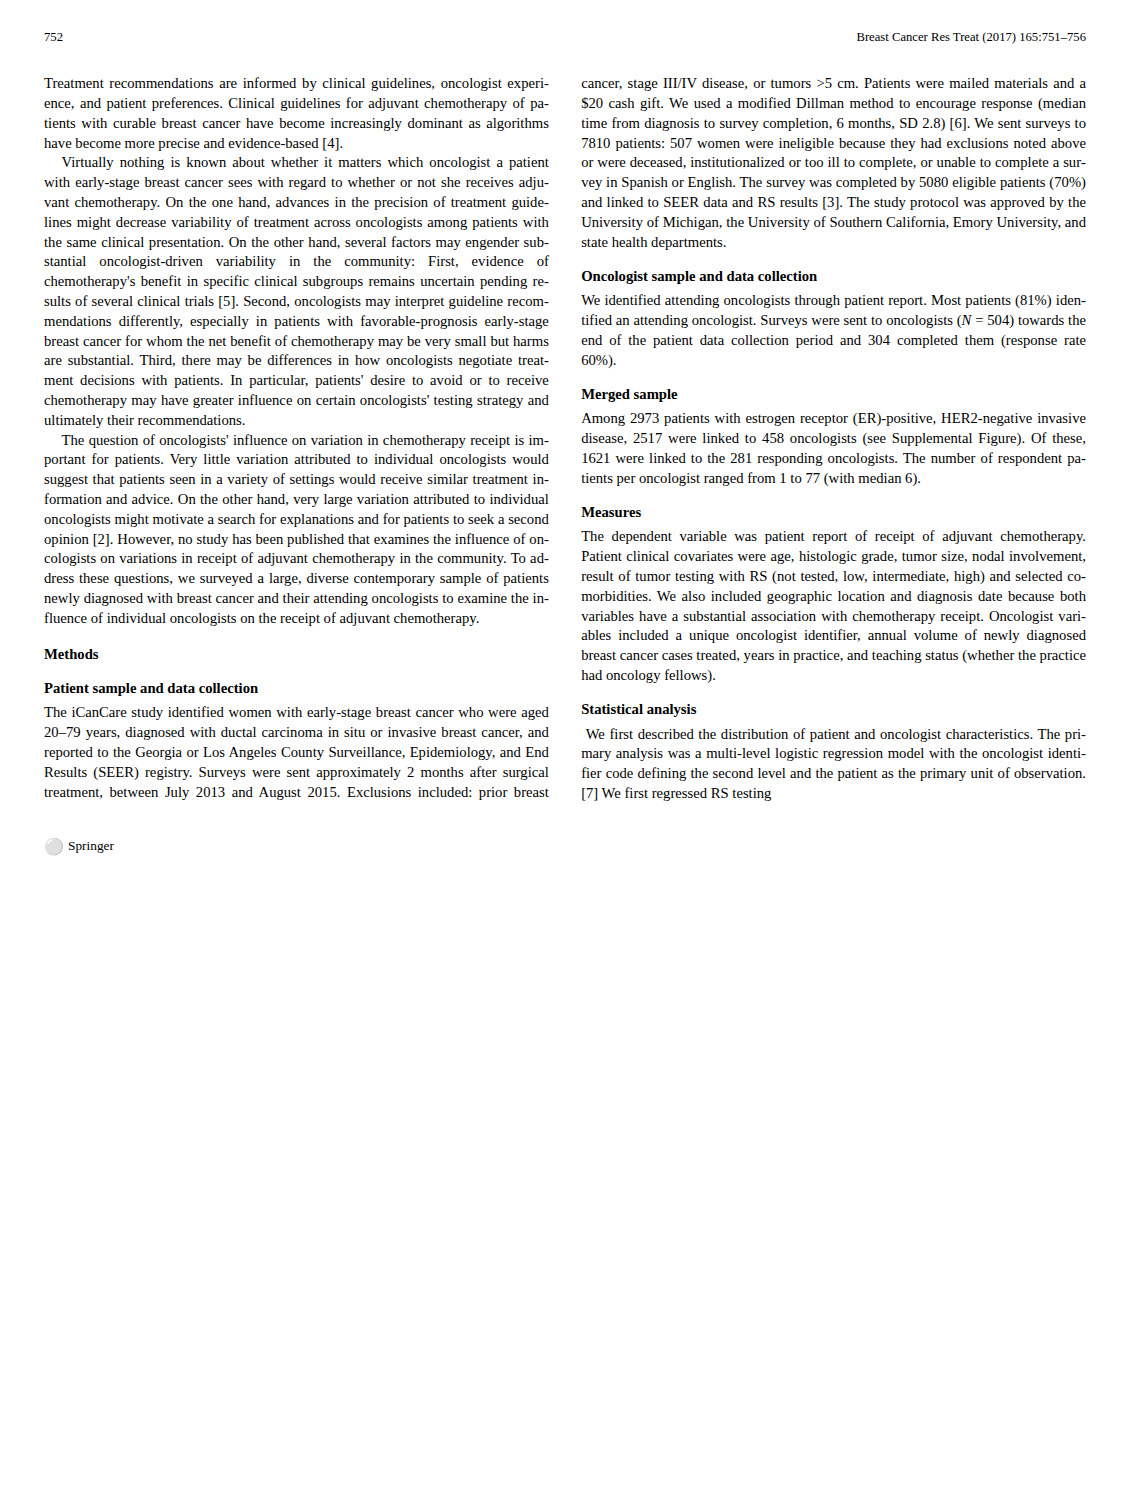752 Breast Cancer Res Treat (2017) 165:751–756
Treatment recommendations are informed by clinical guidelines, oncologist experience, and patient preferences. Clinical guidelines for adjuvant chemotherapy of patients with curable breast cancer have become increasingly dominant as algorithms have become more precise and evidence-based [4].
Virtually nothing is known about whether it matters which oncologist a patient with early-stage breast cancer sees with regard to whether or not she receives adjuvant chemotherapy. On the one hand, advances in the precision of treatment guidelines might decrease variability of treatment across oncologists among patients with the same clinical presentation. On the other hand, several factors may engender substantial oncologist-driven variability in the community: First, evidence of chemotherapy's benefit in specific clinical subgroups remains uncertain pending results of several clinical trials [5]. Second, oncologists may interpret guideline recommendations differently, especially in patients with favorable-prognosis early-stage breast cancer for whom the net benefit of chemotherapy may be very small but harms are substantial. Third, there may be differences in how oncologists negotiate treatment decisions with patients. In particular, patients' desire to avoid or to receive chemotherapy may have greater influence on certain oncologists' testing strategy and ultimately their recommendations.
The question of oncologists' influence on variation in chemotherapy receipt is important for patients. Very little variation attributed to individual oncologists would suggest that patients seen in a variety of settings would receive similar treatment information and advice. On the other hand, very large variation attributed to individual oncologists might motivate a search for explanations and for patients to seek a second opinion [2]. However, no study has been published that examines the influence of oncologists on variations in receipt of adjuvant chemotherapy in the community. To address these questions, we surveyed a large, diverse contemporary sample of patients newly diagnosed with breast cancer and their attending oncologists to examine the influence of individual oncologists on the receipt of adjuvant chemotherapy.
Methods
Patient sample and data collection
The iCanCare study identified women with early-stage breast cancer who were aged 20–79 years, diagnosed with ductal carcinoma in situ or invasive breast cancer, and reported to the Georgia or Los Angeles County Surveillance, Epidemiology, and End Results (SEER) registry. Surveys were sent approximately 2 months after surgical treatment, between July 2013 and August 2015. Exclusions included: prior breast cancer, stage III/IV disease, or tumors >5 cm. Patients were mailed materials and a $20 cash gift. We used a modified Dillman method to encourage response (median time from diagnosis to survey completion, 6 months, SD 2.8) [6]. We sent surveys to 7810 patients: 507 women were ineligible because they had exclusions noted above or were deceased, institutionalized or too ill to complete, or unable to complete a survey in Spanish or English. The survey was completed by 5080 eligible patients (70%) and linked to SEER data and RS results [3]. The study protocol was approved by the University of Michigan, the University of Southern California, Emory University, and state health departments.
Oncologist sample and data collection
We identified attending oncologists through patient report. Most patients (81%) identified an attending oncologist. Surveys were sent to oncologists (N = 504) towards the end of the patient data collection period and 304 completed them (response rate 60%).
Merged sample
Among 2973 patients with estrogen receptor (ER)-positive, HER2-negative invasive disease, 2517 were linked to 458 oncologists (see Supplemental Figure). Of these, 1621 were linked to the 281 responding oncologists. The number of respondent patients per oncologist ranged from 1 to 77 (with median 6).
Measures
The dependent variable was patient report of receipt of adjuvant chemotherapy. Patient clinical covariates were age, histologic grade, tumor size, nodal involvement, result of tumor testing with RS (not tested, low, intermediate, high) and selected comorbidities. We also included geographic location and diagnosis date because both variables have a substantial association with chemotherapy receipt. Oncologist variables included a unique oncologist identifier, annual volume of newly diagnosed breast cancer cases treated, years in practice, and teaching status (whether the practice had oncology fellows).
Statistical analysis
We first described the distribution of patient and oncologist characteristics. The primary analysis was a multi-level logistic regression model with the oncologist identifier code defining the second level and the patient as the primary unit of observation. [7] We first regressed RS testing
⚪Springer